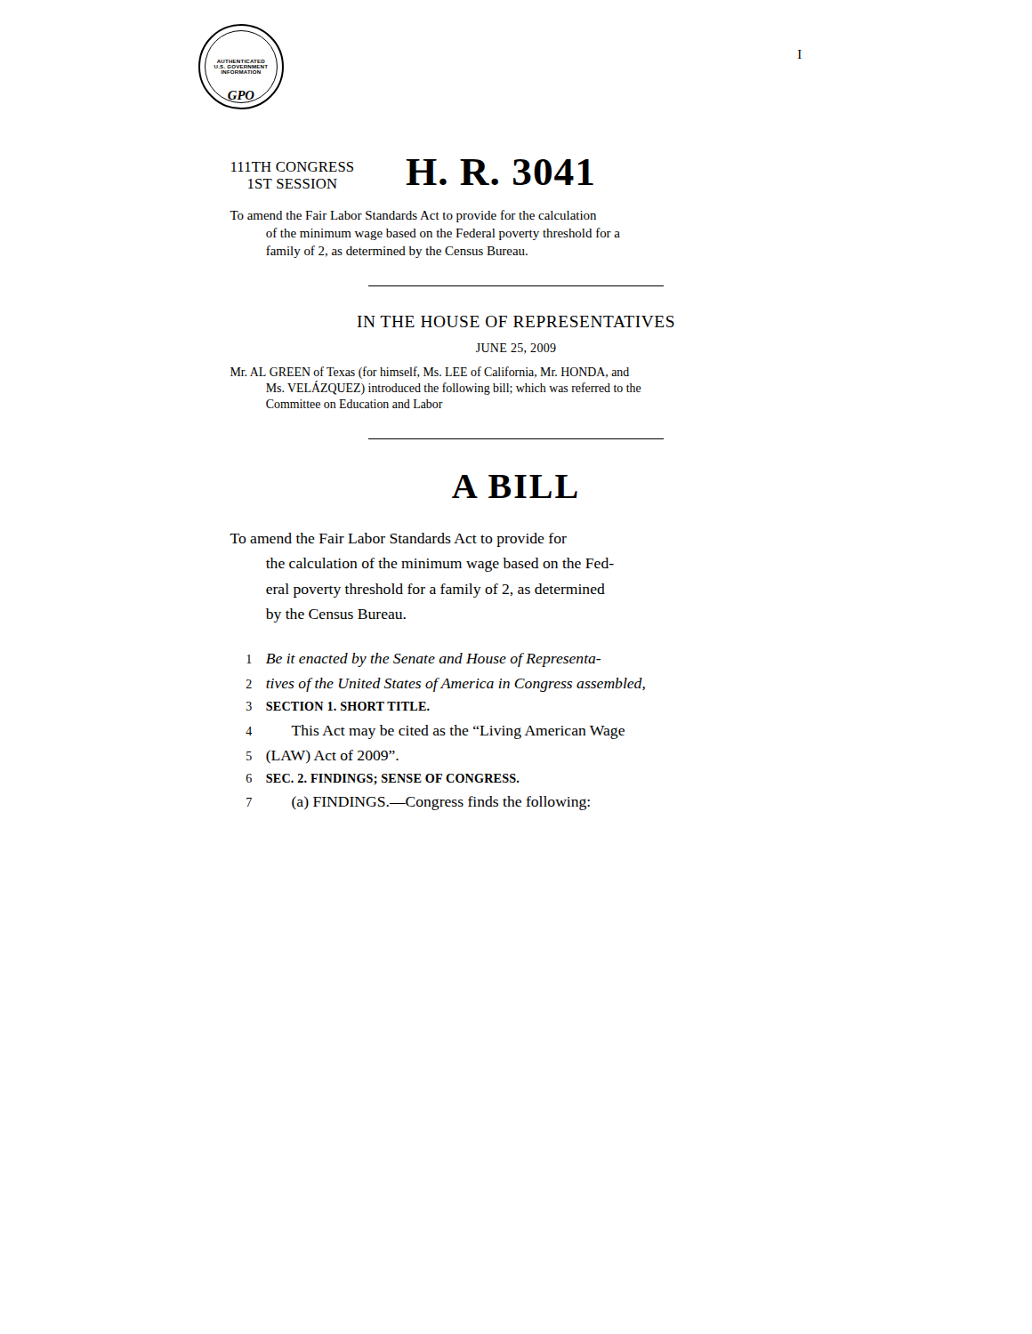AUTHENTICATED
U.S. GOVERNMENT
INFORMATION
GPO
I
111TH CONGRESS
1ST SESSION
H. R. 3041
To amend the Fair Labor Standards Act to provide for the calculation of the minimum wage based on the Federal poverty threshold for a family of 2, as determined by the Census Bureau.
IN THE HOUSE OF REPRESENTATIVES
JUNE 25, 2009
Mr. AL GREEN of Texas (for himself, Ms. LEE of California, Mr. HONDA, and Ms. VELÁZQUEZ) introduced the following bill; which was referred to the Committee on Education and Labor
A BILL
To amend the Fair Labor Standards Act to provide for the calculation of the minimum wage based on the Fed- eral poverty threshold for a family of 2, as determined by the Census Bureau.
1
Be it enacted by the Senate and House of Representa-
2
tives of the United States of America in Congress assembled,
3
SECTION 1. SHORT TITLE.
4
This Act may be cited as the “Living American Wage
5
(LAW) Act of 2009”.
6
SEC. 2. FINDINGS; SENSE OF CONGRESS.
7
(a) FINDINGS.—Congress finds the following: